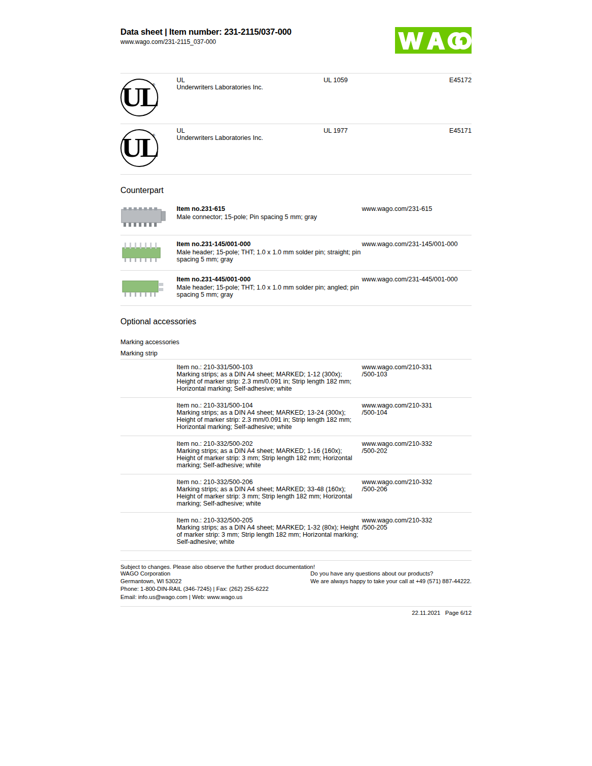Data sheet | Item number: 231-2115/037-000
www.wago.com/231-2115_037-000
| UL ® | UL Underwriters Laboratories Inc. | UL 1059 | E45172 |
| UL ® | UL Underwriters Laboratories Inc. | UL 1977 | E45171 |
Counterpart
| | Item no.231-615 Male connector; 15-pole; Pin spacing 5 mm; gray | www.wago.com/231-615 |
| | Item no.231-145/001-000 Male header; 15-pole; THT; 1.0 x 1.0 mm solder pin; straight; pin spacing 5 mm; gray | www.wago.com/231-145/001-000 |
| | Item no.231-445/001-000 Male header; 15-pole; THT; 1.0 x 1.0 mm solder pin; angled; pin spacing 5 mm; gray | www.wago.com/231-445/001-000 |
Optional accessories
Marking accessories
Marking strip
| | Item no.: 210-331/500-103 Marking strips; as a DIN A4 sheet; MARKED; 1-12 (300x); Height of marker strip: 2.3 mm/0.091 in; Strip length 182 mm; Horizontal marking; Self-adhesive; white | www.wago.com/210-331 /500-103 |
| | Item no.: 210-331/500-104 Marking strips; as a DIN A4 sheet; MARKED; 13-24 (300x); Height of marker strip: 2.3 mm/0.091 in; Strip length 182 mm; Horizontal marking; Self-adhesive; white | www.wago.com/210-331 /500-104 |
| | Item no.: 210-332/500-202 Marking strips; as a DIN A4 sheet; MARKED; 1-16 (160x); Height of marker strip: 3 mm; Strip length 182 mm; Horizontal marking; Self-adhesive; white | www.wago.com/210-332 /500-202 |
| | Item no.: 210-332/500-206 Marking strips; as a DIN A4 sheet; MARKED; 33-48 (160x); Height of marker strip: 3 mm; Strip length 182 mm; Horizontal marking; Self-adhesive; white | www.wago.com/210-332 /500-206 |
| | Item no.: 210-332/500-205 Marking strips; as a DIN A4 sheet; MARKED; 1-32 (80x); Height of marker strip: 3 mm; Strip length 182 mm; Horizontal marking; Self-adhesive; white | www.wago.com/210-332 /500-205 |
Subject to changes. Please also observe the further product documentation!
WAGO Corporation
Germantown, WI 53022
Phone: 1-800-DIN-RAIL (346-7245) | Fax: (262) 255-6222
Email: info.us@wago.com | Web: www.wago.us
Do you have any questions about our products?
We are always happy to take your call at +49 (571) 887-44222.
22.11.2021 Page 6/12